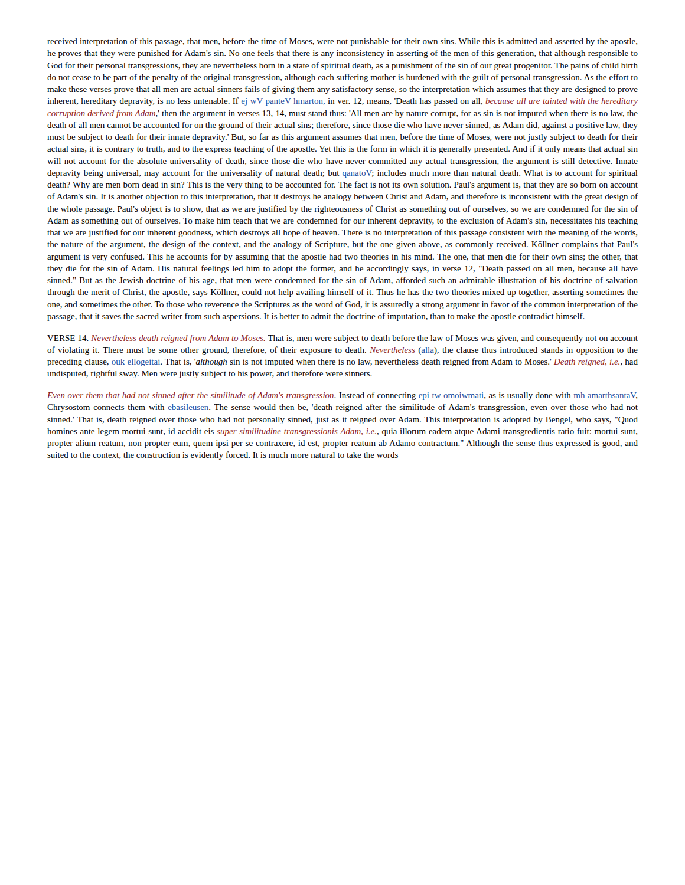received interpretation of this passage, that men, before the time of Moses, were not punishable for their own sins. While this is admitted and asserted by the apostle, he proves that they were punished for Adam's sin. No one feels that there is any inconsistency in asserting of the men of this generation, that although responsible to God for their personal transgressions, they are nevertheless born in a state of spiritual death, as a punishment of the sin of our great progenitor. The pains of child birth do not cease to be part of the penalty of the original transgression, although each suffering mother is burdened with the guilt of personal transgression. As the effort to make these verses prove that all men are actual sinners fails of giving them any satisfactory sense, so the interpretation which assumes that they are designed to prove inherent, hereditary depravity, is no less untenable. If ej wV panteV hmarton, in ver. 12, means, 'Death has passed on all, because all are tainted with the hereditary corruption derived from Adam,' then the argument in verses 13, 14, must stand thus: 'All men are by nature corrupt, for as sin is not imputed when there is no law, the death of all men cannot be accounted for on the ground of their actual sins; therefore, since those die who have never sinned, as Adam did, against a positive law, they must be subject to death for their innate depravity.' But, so far as this argument assumes that men, before the time of Moses, were not justly subject to death for their actual sins, it is contrary to truth, and to the express teaching of the apostle. Yet this is the form in which it is generally presented. And if it only means that actual sin will not account for the absolute universality of death, since those die who have never committed any actual transgression, the argument is still detective. Innate depravity being universal, may account for the universality of natural death; but qanatoV; includes much more than natural death. What is to account for spiritual death? Why are men born dead in sin? This is the very thing to be accounted for. The fact is not its own solution. Paul's argument is, that they are so born on account of Adam's sin. It is another objection to this interpretation, that it destroys he analogy between Christ and Adam, and therefore is inconsistent with the great design of the whole passage. Paul's object is to show, that as we are justified by the righteousness of Christ as something out of ourselves, so we are condemned for the sin of Adam as something out of ourselves. To make him teach that we are condemned for our inherent depravity, to the exclusion of Adam's sin, necessitates his teaching that we are justified for our inherent goodness, which destroys all hope of heaven. There is no interpretation of this passage consistent with the meaning of the words, the nature of the argument, the design of the context, and the analogy of Scripture, but the one given above, as commonly received. Köllner complains that Paul's argument is very confused. This he accounts for by assuming that the apostle had two theories in his mind. The one, that men die for their own sins; the other, that they die for the sin of Adam. His natural feelings led him to adopt the former, and he accordingly says, in verse 12, "Death passed on all men, because all have sinned." But as the Jewish doctrine of his age, that men were condemned for the sin of Adam, afforded such an admirable illustration of his doctrine of salvation through the merit of Christ, the apostle, says Köllner, could not help availing himself of it. Thus he has the two theories mixed up together, asserting sometimes the one, and sometimes the other. To those who reverence the Scriptures as the word of God, it is assuredly a strong argument in favor of the common interpretation of the passage, that it saves the sacred writer from such aspersions. It is better to admit the doctrine of imputation, than to make the apostle contradict himself.
VERSE 14. Nevertheless death reigned from Adam to Moses. That is, men were subject to death before the law of Moses was given, and consequently not on account of violating it. There must be some other ground, therefore, of their exposure to death. Nevertheless (alla), the clause thus introduced stands in opposition to the preceding clause, ouk ellogeitai. That is, 'although sin is not imputed when there is no law, nevertheless death reigned from Adam to Moses.' Death reigned, i.e., had undisputed, rightful sway. Men were justly subject to his power, and therefore were sinners.
Even over them that had not sinned after the similitude of Adam's transgression. Instead of connecting epi tw omoiwmati, as is usually done with mh amarthsantaV, Chrysostom connects them with ebasileusen. The sense would then be, 'death reigned after the similitude of Adam's transgression, even over those who had not sinned.' That is, death reigned over those who had not personally sinned, just as it reigned over Adam. This interpretation is adopted by Bengel, who says, "Quod homines ante legem mortui sunt, id accidit eis super similitudine transgressionis Adam, i.e., quia illorum eadem atque Adami transgredientis ratio fuit: mortui sunt, propter alium reatum, non propter eum, quem ipsi per se contraxere, id est, propter reatum ab Adamo contractum." Although the sense thus expressed is good, and suited to the context, the construction is evidently forced. It is much more natural to take the words